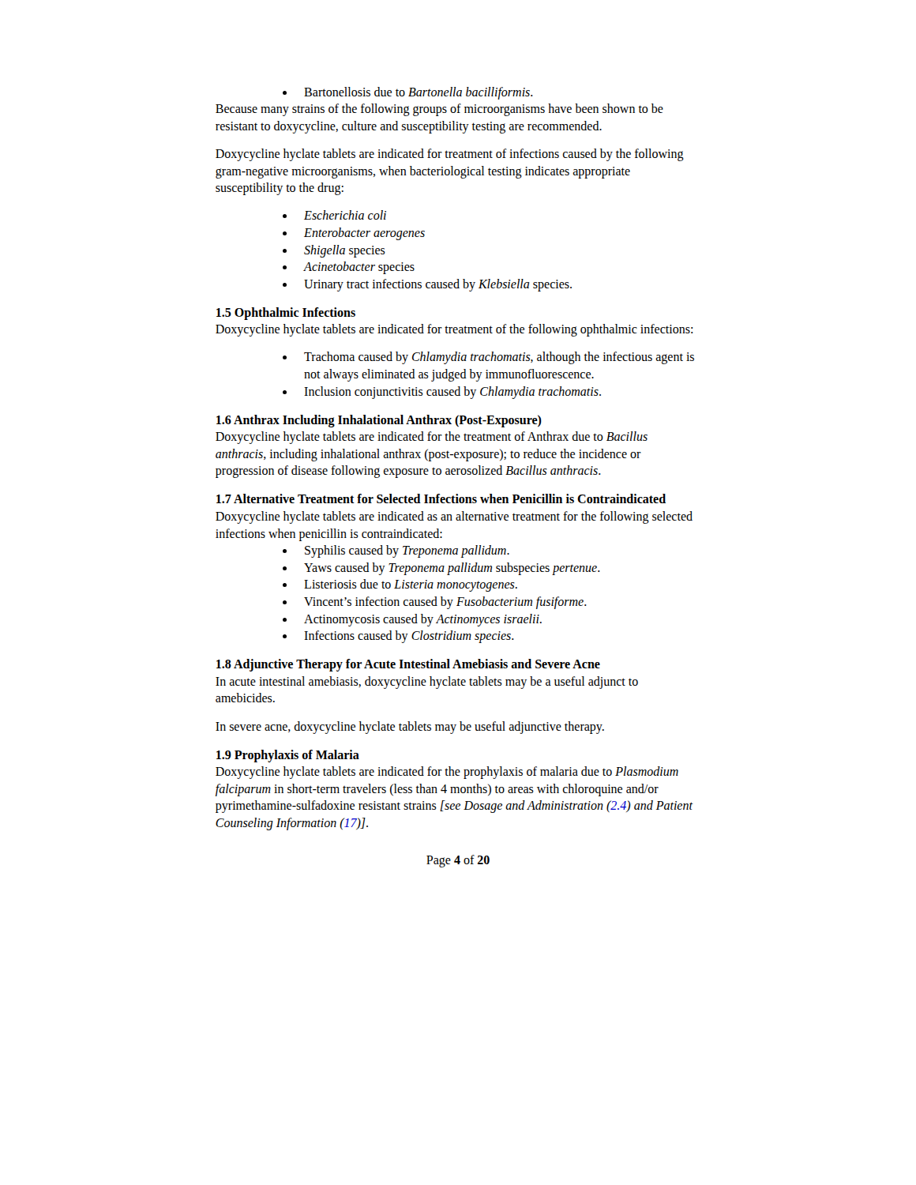Bartonellosis due to Bartonella bacilliformis.
Because many strains of the following groups of microorganisms have been shown to be resistant to doxycycline, culture and susceptibility testing are recommended.
Doxycycline hyclate tablets are indicated for treatment of infections caused by the following gram-negative microorganisms, when bacteriological testing indicates appropriate susceptibility to the drug:
Escherichia coli
Enterobacter aerogenes
Shigella species
Acinetobacter species
Urinary tract infections caused by Klebsiella species.
1.5 Ophthalmic Infections
Doxycycline hyclate tablets are indicated for treatment of the following ophthalmic infections:
Trachoma caused by Chlamydia trachomatis, although the infectious agent is not always eliminated as judged by immunofluorescence.
Inclusion conjunctivitis caused by Chlamydia trachomatis.
1.6 Anthrax Including Inhalational Anthrax (Post-Exposure)
Doxycycline hyclate tablets are indicated for the treatment of Anthrax due to Bacillus anthracis, including inhalational anthrax (post-exposure); to reduce the incidence or progression of disease following exposure to aerosolized Bacillus anthracis.
1.7 Alternative Treatment for Selected Infections when Penicillin is Contraindicated
Doxycycline hyclate tablets are indicated as an alternative treatment for the following selected infections when penicillin is contraindicated:
Syphilis caused by Treponema pallidum.
Yaws caused by Treponema pallidum subspecies pertenue.
Listeriosis due to Listeria monocytogenes.
Vincent’s infection caused by Fusobacterium fusiforme.
Actinomycosis caused by Actinomyces israelii.
Infections caused by Clostridium species.
1.8 Adjunctive Therapy for Acute Intestinal Amebiasis and Severe Acne
In acute intestinal amebiasis, doxycycline hyclate tablets may be a useful adjunct to amebicides.
In severe acne, doxycycline hyclate tablets may be useful adjunctive therapy.
1.9 Prophylaxis of Malaria
Doxycycline hyclate tablets are indicated for the prophylaxis of malaria due to Plasmodium falciparum in short-term travelers (less than 4 months) to areas with chloroquine and/or pyrimethamine-sulfadoxine resistant strains [see Dosage and Administration (2.4) and Patient Counseling Information (17)].
Page 4 of 20